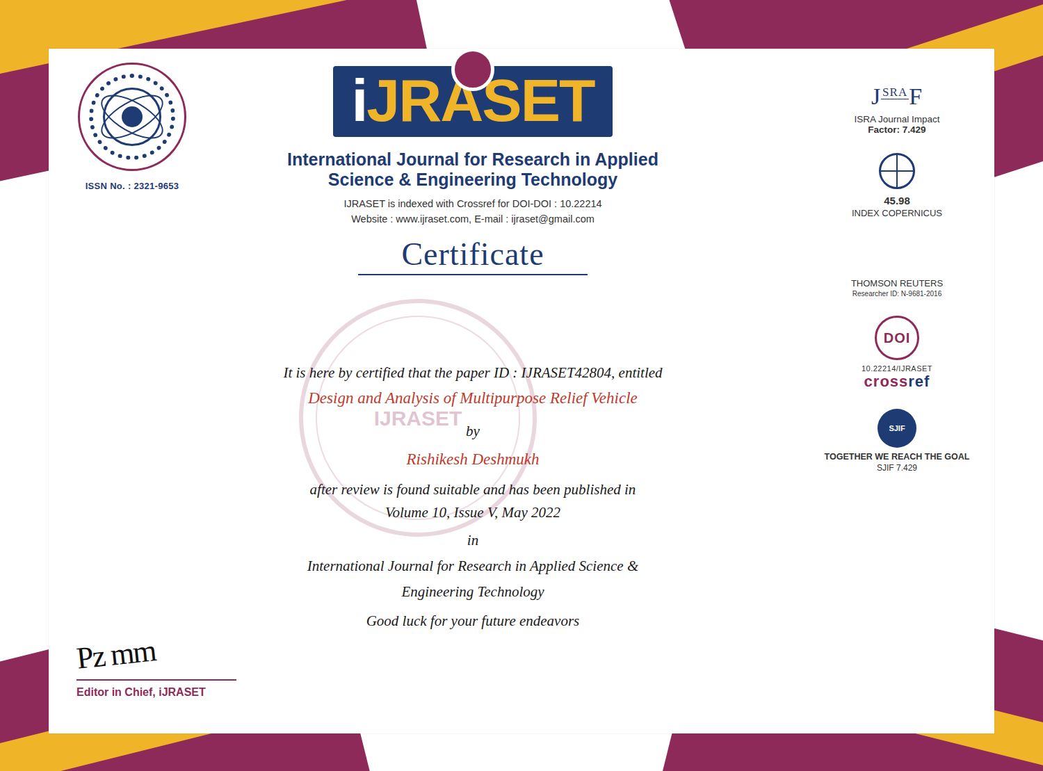ISSN No. : 2321-9653
i JRASET
International Journal for Research in Applied
Science & Engineering Technology
IJRASET is indexed with Crossref for DOI-DOI : 10.22214
Website : www.ijraset.com, E-mail : ijraset@gmail.com
Certificate
IJRASET
It is here by certified that the paper ID : IJRASET42804, entitled Design and Analysis of Multipurpose Relief Vehicle by Rishikesh Deshmukh after review is found suitable and has been published in Volume 10, Issue V, May 2022 in International Journal for Research in Applied Science & Engineering Technology Good luck for your future endeavors
JSRAF
ISRA Journal Impact
Factor: 7.429
45.98
INDEX COPERNICUS
THOMSON REUTERS
Researcher ID: N-9681-2016
DOI
10.22214/IJRASET
crossref
SJIF
TOGETHER WE REACH THE GOAL
SJIF 7.429
Pz mm
Editor in Chief, iJRASET